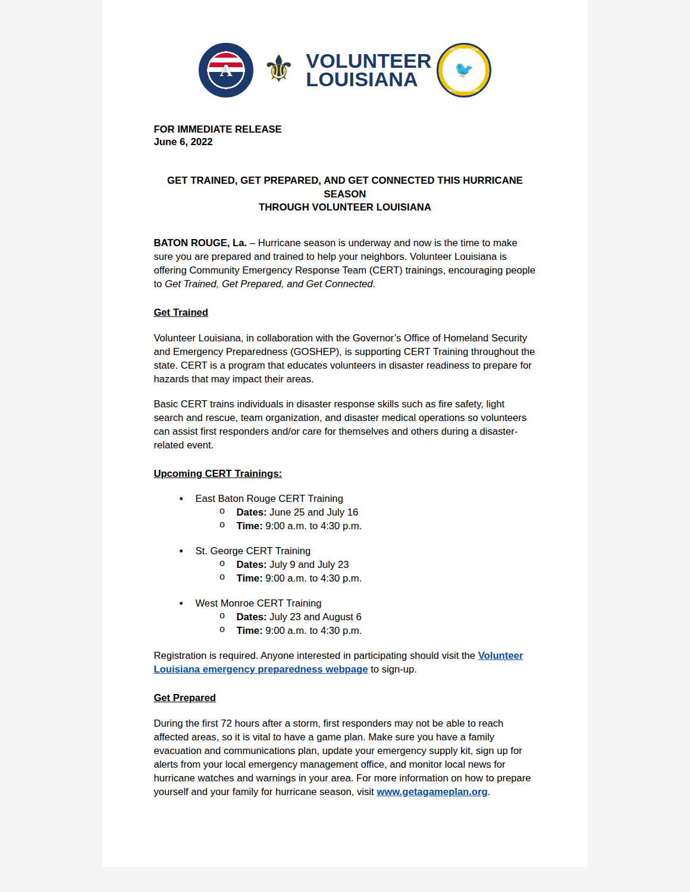⚜
VOLUNTEER LOUISIANA
Office of Lieutenant Governor Billy Nungesser
🐦
FOR IMMEDIATE RELEASE
June 6, 2022
Get Trained, Get Prepared, and Get Connected This Hurricane Season
Through Volunteer Louisiana
BATON ROUGE, La. – Hurricane season is underway and now is the time to make sure you are prepared and trained to help your neighbors. Volunteer Louisiana is offering Community Emergency Response Team (CERT) trainings, encouraging people to Get Trained, Get Prepared, and Get Connected.
Get Trained
Volunteer Louisiana, in collaboration with the Governor’s Office of Homeland Security and Emergency Preparedness (GOSHEP), is supporting CERT Training throughout the state. CERT is a program that educates volunteers in disaster readiness to prepare for hazards that may impact their areas.
Basic CERT trains individuals in disaster response skills such as fire safety, light search and rescue, team organization, and disaster medical operations so volunteers can assist first responders and/or care for themselves and others during a disaster-related event.
Upcoming CERT Trainings:
East Baton Rouge CERT Training
Dates: June 25 and July 16
Time: 9:00 a.m. to 4:30 p.m.
St. George CERT Training
Dates: July 9 and July 23
Time: 9:00 a.m. to 4:30 p.m.
West Monroe CERT Training
Dates: July 23 and August 6
Time: 9:00 a.m. to 4:30 p.m.
Registration is required. Anyone interested in participating should visit the Volunteer Louisiana emergency preparedness webpage to sign-up.
Get Prepared
During the first 72 hours after a storm, first responders may not be able to reach affected areas, so it is vital to have a game plan. Make sure you have a family evacuation and communications plan, update your emergency supply kit, sign up for alerts from your local emergency management office, and monitor local news for hurricane watches and warnings in your area. For more information on how to prepare yourself and your family for hurricane season, visit www.getagameplan.org.